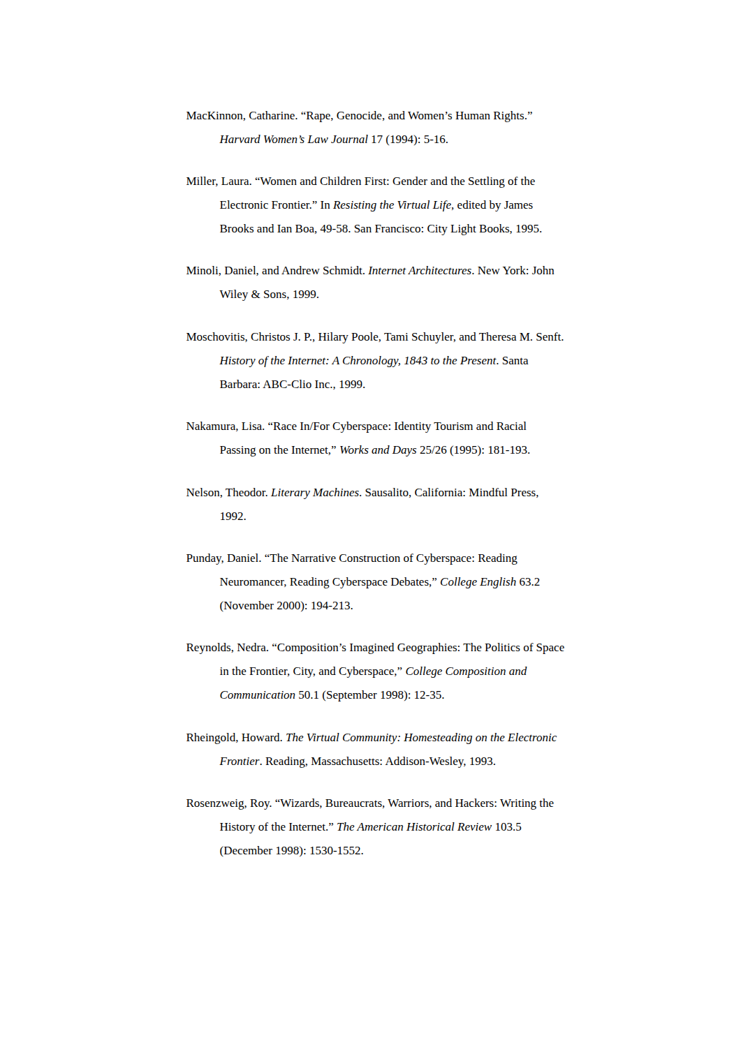MacKinnon, Catharine. “Rape, Genocide, and Women’s Human Rights.” Harvard Women’s Law Journal 17 (1994): 5-16.
Miller, Laura. “Women and Children First: Gender and the Settling of the Electronic Frontier.” In Resisting the Virtual Life, edited by James Brooks and Ian Boa, 49-58. San Francisco: City Light Books, 1995.
Minoli, Daniel, and Andrew Schmidt. Internet Architectures. New York: John Wiley & Sons, 1999.
Moschovitis, Christos J. P., Hilary Poole, Tami Schuyler, and Theresa M. Senft. History of the Internet: A Chronology, 1843 to the Present. Santa Barbara: ABC-Clio Inc., 1999.
Nakamura, Lisa. “Race In/For Cyberspace: Identity Tourism and Racial Passing on the Internet,” Works and Days 25/26 (1995): 181-193.
Nelson, Theodor. Literary Machines. Sausalito, California: Mindful Press, 1992.
Punday, Daniel. “The Narrative Construction of Cyberspace: Reading Neuromancer, Reading Cyberspace Debates,” College English 63.2 (November 2000): 194-213.
Reynolds, Nedra. “Composition’s Imagined Geographies: The Politics of Space in the Frontier, City, and Cyberspace,” College Composition and Communication 50.1 (September 1998): 12-35.
Rheingold, Howard. The Virtual Community: Homesteading on the Electronic Frontier. Reading, Massachusetts: Addison-Wesley, 1993.
Rosenzweig, Roy. “Wizards, Bureaucrats, Warriors, and Hackers: Writing the History of the Internet.” The American Historical Review 103.5 (December 1998): 1530-1552.